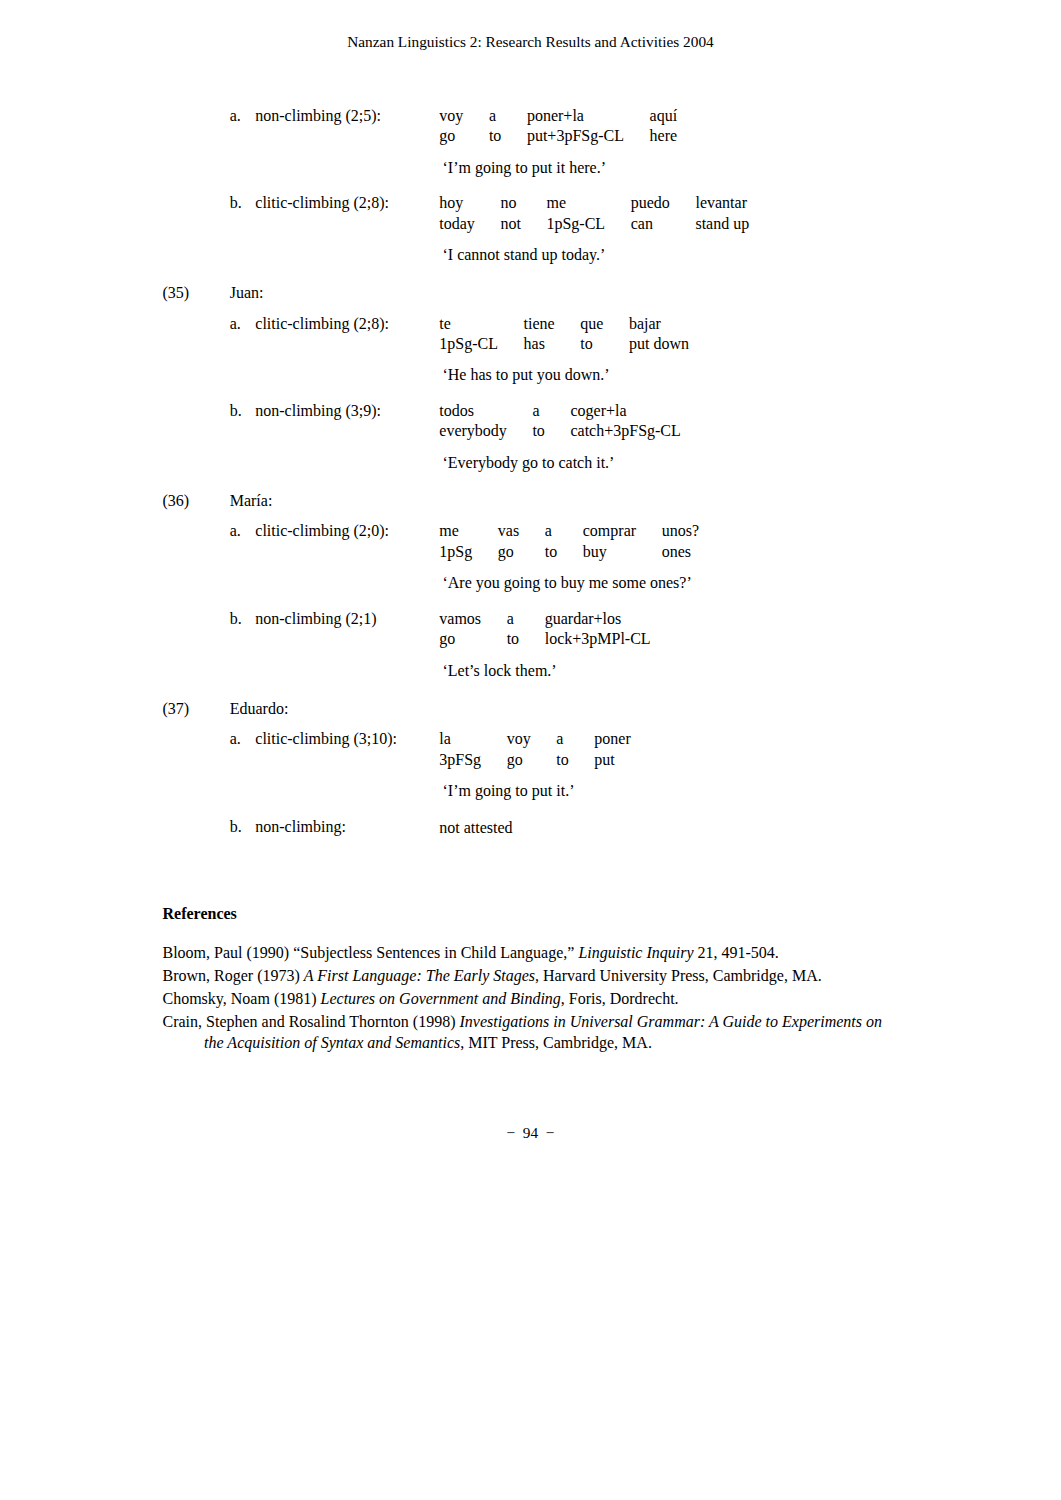Nanzan Linguistics 2: Research Results and Activities 2004
a.
non-climbing (2;5):
| voy | a | poner+la | aquí |
| go | to | put+3pFSg-CL | here |
‘I’m going to put it here.’
b.
clitic-climbing (2;8):
| hoy | no | me | puedo | levantar |
| today | not | 1pSg-CL | can | stand up |
‘I cannot stand up today.’
(35)
Juan:
a.
clitic-climbing (2;8):
| te | tiene | que | bajar |
| 1pSg-CL | has | to | put down |
‘He has to put you down.’
b.
non-climbing (3;9):
| todos | a | coger+la |
| everybody | to | catch+3pFSg-CL |
‘Everybody go to catch it.’
(36)
María:
a.
clitic-climbing (2;0):
| me | vas | a | comprar | unos? |
| 1pSg | go | to | buy | ones |
‘Are you going to buy me some ones?’
b.
non-climbing (2;1)
| vamos | a | guardar+los |
| go | to | lock+3pMPl-CL |
‘Let’s lock them.’
(37)
Eduardo:
a.
clitic-climbing (3;10):
| la | voy | a | poner |
| 3pFSg | go | to | put |
‘I’m going to put it.’
b.
non-climbing:
not attested
References
Bloom, Paul (1990) “Subjectless Sentences in Child Language,” Linguistic Inquiry 21, 491-504.
Brown, Roger (1973) A First Language: The Early Stages, Harvard University Press, Cambridge, MA.
Chomsky, Noam (1981) Lectures on Government and Binding, Foris, Dordrecht.
Crain, Stephen and Rosalind Thornton (1998) Investigations in Universal Grammar: A Guide to Experiments on the Acquisition of Syntax and Semantics, MIT Press, Cambridge, MA.
− 94 −